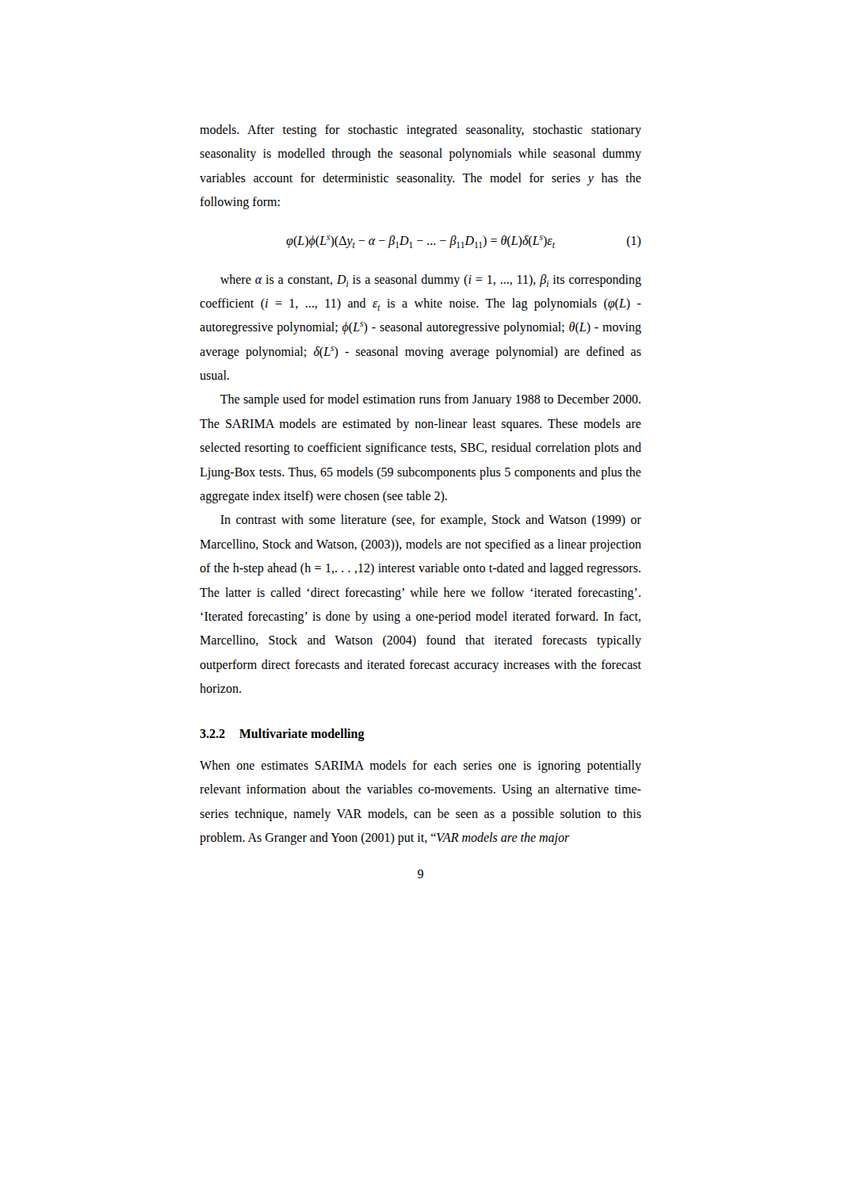models. After testing for stochastic integrated seasonality, stochastic stationary seasonality is modelled through the seasonal polynomials while seasonal dummy variables account for deterministic seasonality. The model for series y has the following form:
φ(L)ϕ(Ls)(Δyt − α − β1D1 − ... − β11D11) = θ(L)δ(Ls)εt (1)
where α is a constant, Di is a seasonal dummy (i = 1, ..., 11), βi its corresponding coefficient (i = 1, ..., 11) and εt is a white noise. The lag polynomials (φ(L) - autoregressive polynomial; ϕ(Ls) - seasonal autoregressive polynomial; θ(L) - moving average polynomial; δ(Ls) - seasonal moving average polynomial) are defined as usual.
The sample used for model estimation runs from January 1988 to December 2000. The SARIMA models are estimated by non-linear least squares. These models are selected resorting to coefficient significance tests, SBC, residual correlation plots and Ljung-Box tests. Thus, 65 models (59 subcomponents plus 5 components and plus the aggregate index itself) were chosen (see table 2).
In contrast with some literature (see, for example, Stock and Watson (1999) or Marcellino, Stock and Watson, (2003)), models are not specified as a linear projection of the h-step ahead (h = 1,. . . ,12) interest variable onto t-dated and lagged regressors. The latter is called ‘direct forecasting’ while here we follow ‘iterated forecasting’. ‘Iterated forecasting’ is done by using a one-period model iterated forward. In fact, Marcellino, Stock and Watson (2004) found that iterated forecasts typically outperform direct forecasts and iterated forecast accuracy increases with the forecast horizon.
3.2.2 Multivariate modelling
When one estimates SARIMA models for each series one is ignoring potentially relevant information about the variables co-movements. Using an alternative time-series technique, namely VAR models, can be seen as a possible solution to this problem. As Granger and Yoon (2001) put it, “VAR models are the major
9